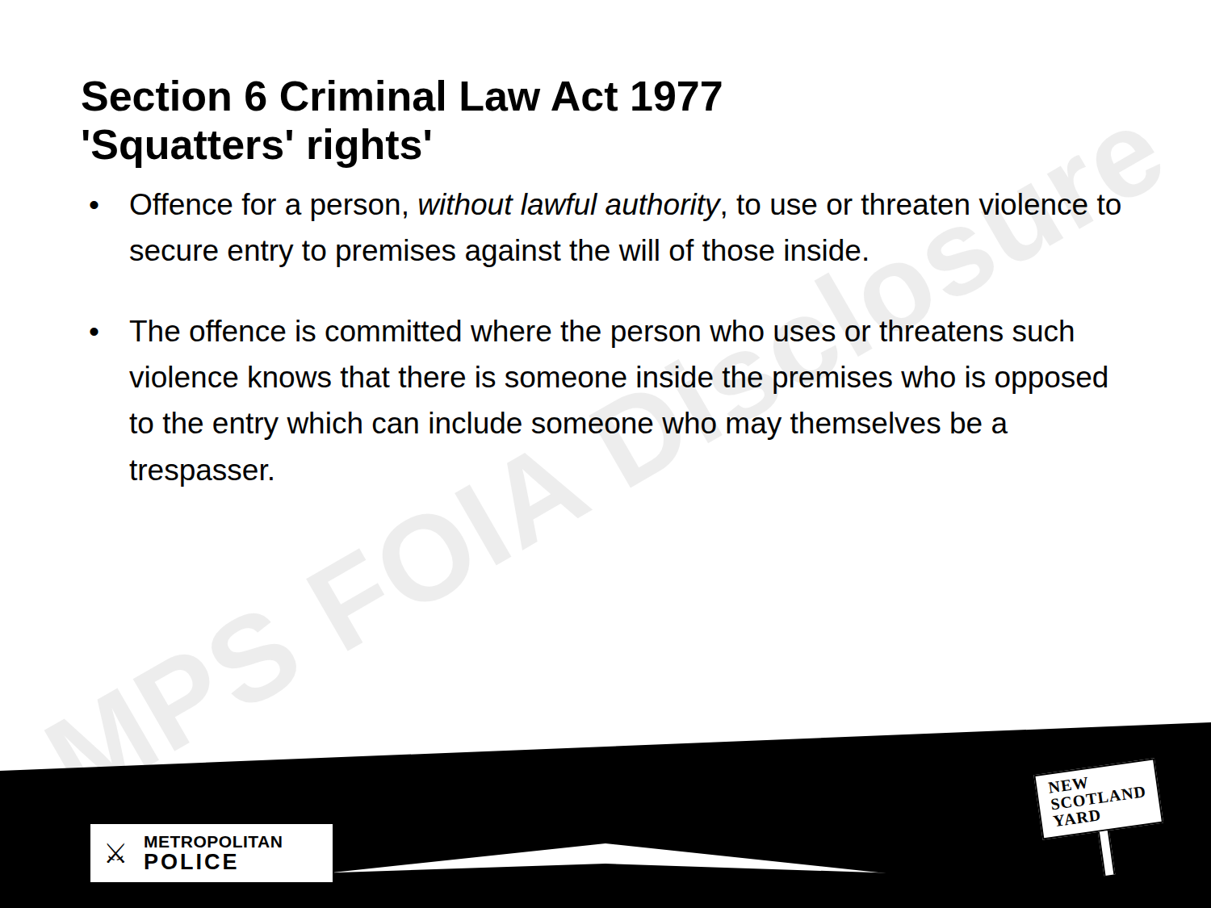Section 6 Criminal Law Act 1977
'Squatters' rights'
Offence for a person, without lawful authority, to use or threaten violence to secure entry to premises against the will of those inside.
The offence is committed where the person who uses or threatens such violence knows that there is someone inside the premises who is opposed to the entry which can include someone who may themselves be a trespasser.
MPS FOIA Disclosure
⚔
METROPOLITAN
POLICE
NEW
SCOTLAND
YARD